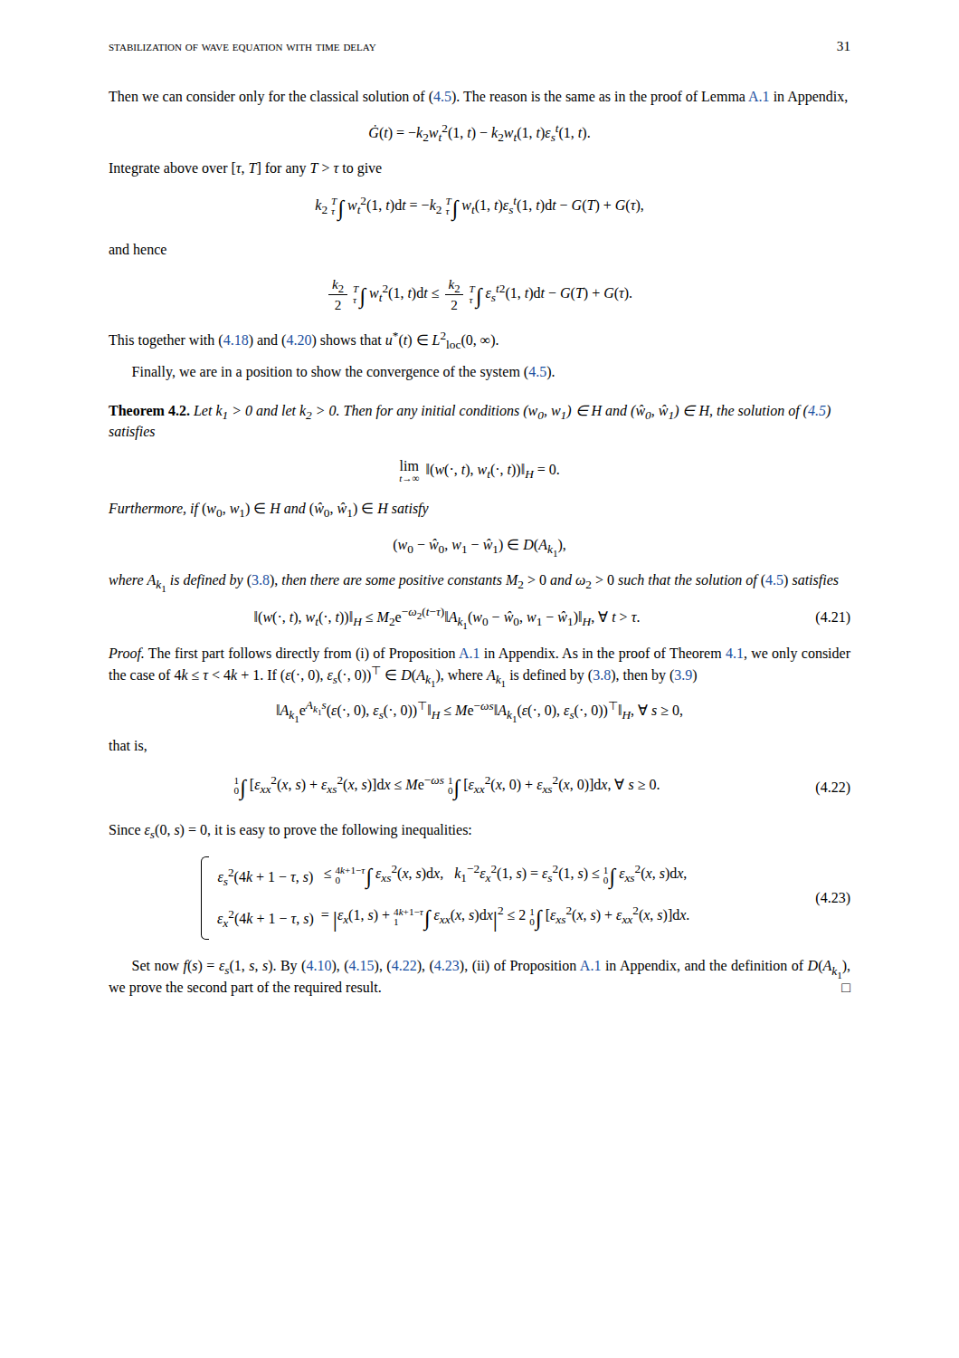stabilization of wave equation with time delay 31
Then we can consider only for the classical solution of (4.5). The reason is the same as in the proof of Lemma A.1 in Appendix,
Ġ(t) = −k2wt2(1, t) − k2wt(1, t)εst(1, t).
Integrate above over [τ, T] for any T > τ to give
k2 Tτ∫ wt2(1, t)dt = −k2 Tτ∫ wt(1, t)εst(1, t)dt − G(T) + G(τ),
and hence
k22 Tτ∫ wt2(1, t)dt ≤ k22 Tτ∫ εst2(1, t)dt − G(T) + G(τ).
This together with (4.18) and (4.20) shows that u*(t) ∈ L2loc(0, ∞).
Finally, we are in a position to show the convergence of the system (4.5).
Theorem 4.2. Let k1 > 0 and let k2 > 0. Then for any initial conditions (w0, w1) ∈ H and (ŵ0, ŵ1) ∈ H, the solution of (4.5) satisfies
lim t→∞ ‖(w(·, t), wt(·, t))‖H = 0.
Furthermore, if (w0, w1) ∈ H and (ŵ0, ŵ1) ∈ H satisfy
(w0 − ŵ0, w1 − ŵ1) ∈ D(Ak1),
where Ak1 is defined by (3.8), then there are some positive constants M2 > 0 and ω2 > 0 such that the solution of (4.5) satisfies
‖(w(·, t), wt(·, t))‖H ≤ M2e−ω2(t−τ)‖Ak1(w0 − ŵ0, w1 − ŵ1)‖H, ∀ t > τ.
(4.21)
Proof. The first part follows directly from (i) of Proposition A.1 in Appendix. As in the proof of Theorem 4.1, we only consider the case of 4k ≤ τ < 4k + 1. If (ε(·, 0), εs(·, 0))⊤ ∈ D(Ak1), where Ak1 is defined by (3.8), then by (3.9)
‖Ak1eAk1s(ε(·, 0), εs(·, 0))⊤‖H ≤ Me−ωs‖Ak1(ε(·, 0), εs(·, 0))⊤‖H, ∀ s ≥ 0,
that is,
10∫ [εxx2(x, s) + εxs2(x, s)]dx ≤ Me−ωs 10∫ [εxx2(x, 0) + εxs2(x, 0)]dx, ∀ s ≥ 0.
(4.22)
Since εs(0, s) = 0, it is easy to prove the following inequalities:
| ε s 2 (4 k + 1 − τ , s ) | ≤ 4 k +1− τ 0 ∫ ε xs 2 ( x , s )d x , k 1 −2 ε x 2 (1, s ) = ε s 2 (1, s ) ≤ 1 0 ∫ ε xs 2 ( x , s )d x , |
| ε x 2 (4 k + 1 − τ , s ) | = / ε x (1, s ) + 4 k +1− τ 1 ∫ ε xx ( x , s )d x / 2 ≤ 2 1 0 ∫ [ ε xs 2 ( x , s ) + ε xx 2 ( x , s )]d x . |
(4.23)
Set now f(s) = εs(1, s, s). By (4.10), (4.15), (4.22), (4.23), (ii) of Proposition A.1 in Appendix, and the definition of D(Ak1), we prove the second part of the required result.□